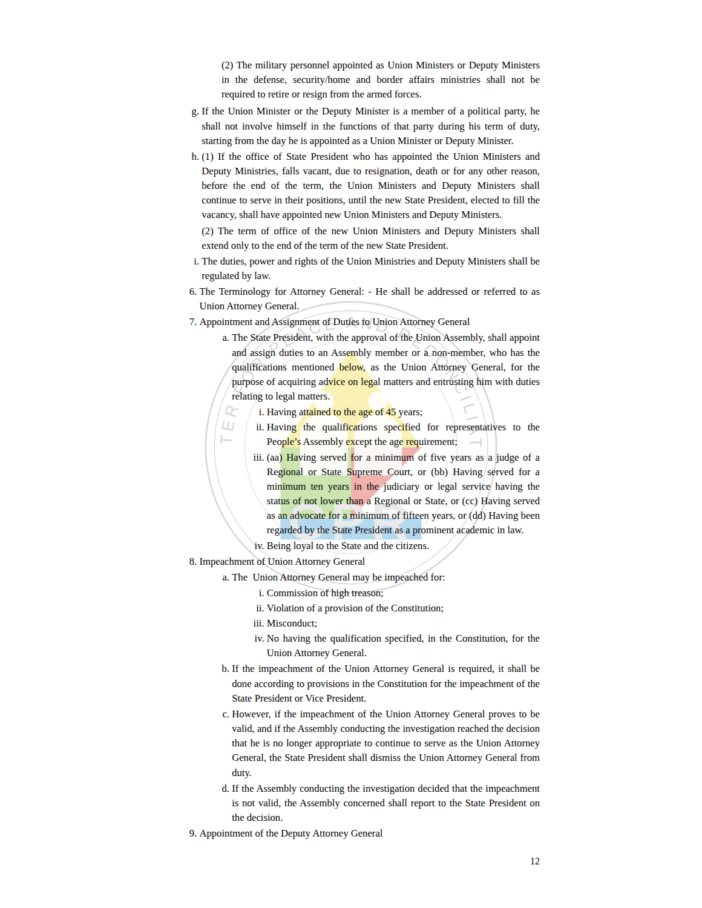CENTER FOR PEACE AND RECONCILIATION CPR
(2) The military personnel appointed as Union Ministers or Deputy Ministers in the defense, security/home and border affairs ministries shall not be required to retire or resign from the armed forces.
If the Union Minister or the Deputy Minister is a member of a political party, he shall not involve himself in the functions of that party during his term of duty, starting from the day he is appointed as a Union Minister or Deputy Minister.
(1) If the office of State President who has appointed the Union Ministers and Deputy Ministries, falls vacant, due to resignation, death or for any other reason, before the end of the term, the Union Ministers and Deputy Ministers shall continue to serve in their positions, until the new State President, elected to fill the vacancy, shall have appointed new Union Ministers and Deputy Ministers.
(2) The term of office of the new Union Ministers and Deputy Ministers shall extend only to the end of the term of the new State President.
The duties, power and rights of the Union Ministries and Deputy Ministers shall be regulated by law.
The Terminology for Attorney General: - He shall be addressed or referred to as Union Attorney General.
Appointment and Assignment of Duties to Union Attorney General
The State President, with the approval of the Union Assembly, shall appoint and assign duties to an Assembly member or a non-member, who has the qualifications mentioned below, as the Union Attorney General, for the purpose of acquiring advice on legal matters and entrusting him with duties relating to legal matters.
Having attained to the age of 45 years;
Having the qualifications specified for representatives to the People’s Assembly except the age requirement;
(aa) Having served for a minimum of five years as a judge of a Regional or State Supreme Court, or (bb) Having served for a minimum ten years in the judiciary or legal service having the status of not lower than a Regional or State, or (cc) Having served as an advocate for a minimum of fifteen years, or (dd) Having been regarded by the State President as a prominent academic in law.
Being loyal to the State and the citizens.
Impeachment of Union Attorney General
The Union Attorney General may be impeached for:
Commission of high treason;
Violation of a provision of the Constitution;
Misconduct;
No having the qualification specified, in the Constitution, for the Union Attorney General.
If the impeachment of the Union Attorney General is required, it shall be done according to provisions in the Constitution for the impeachment of the State President or Vice President.
However, if the impeachment of the Union Attorney General proves to be valid, and if the Assembly conducting the investigation reached the decision that he is no longer appropriate to continue to serve as the Union Attorney General, the State President shall dismiss the Union Attorney General from duty.
If the Assembly conducting the investigation decided that the impeachment is not valid, the Assembly concerned shall report to the State President on the decision.
Appointment of the Deputy Attorney General
12